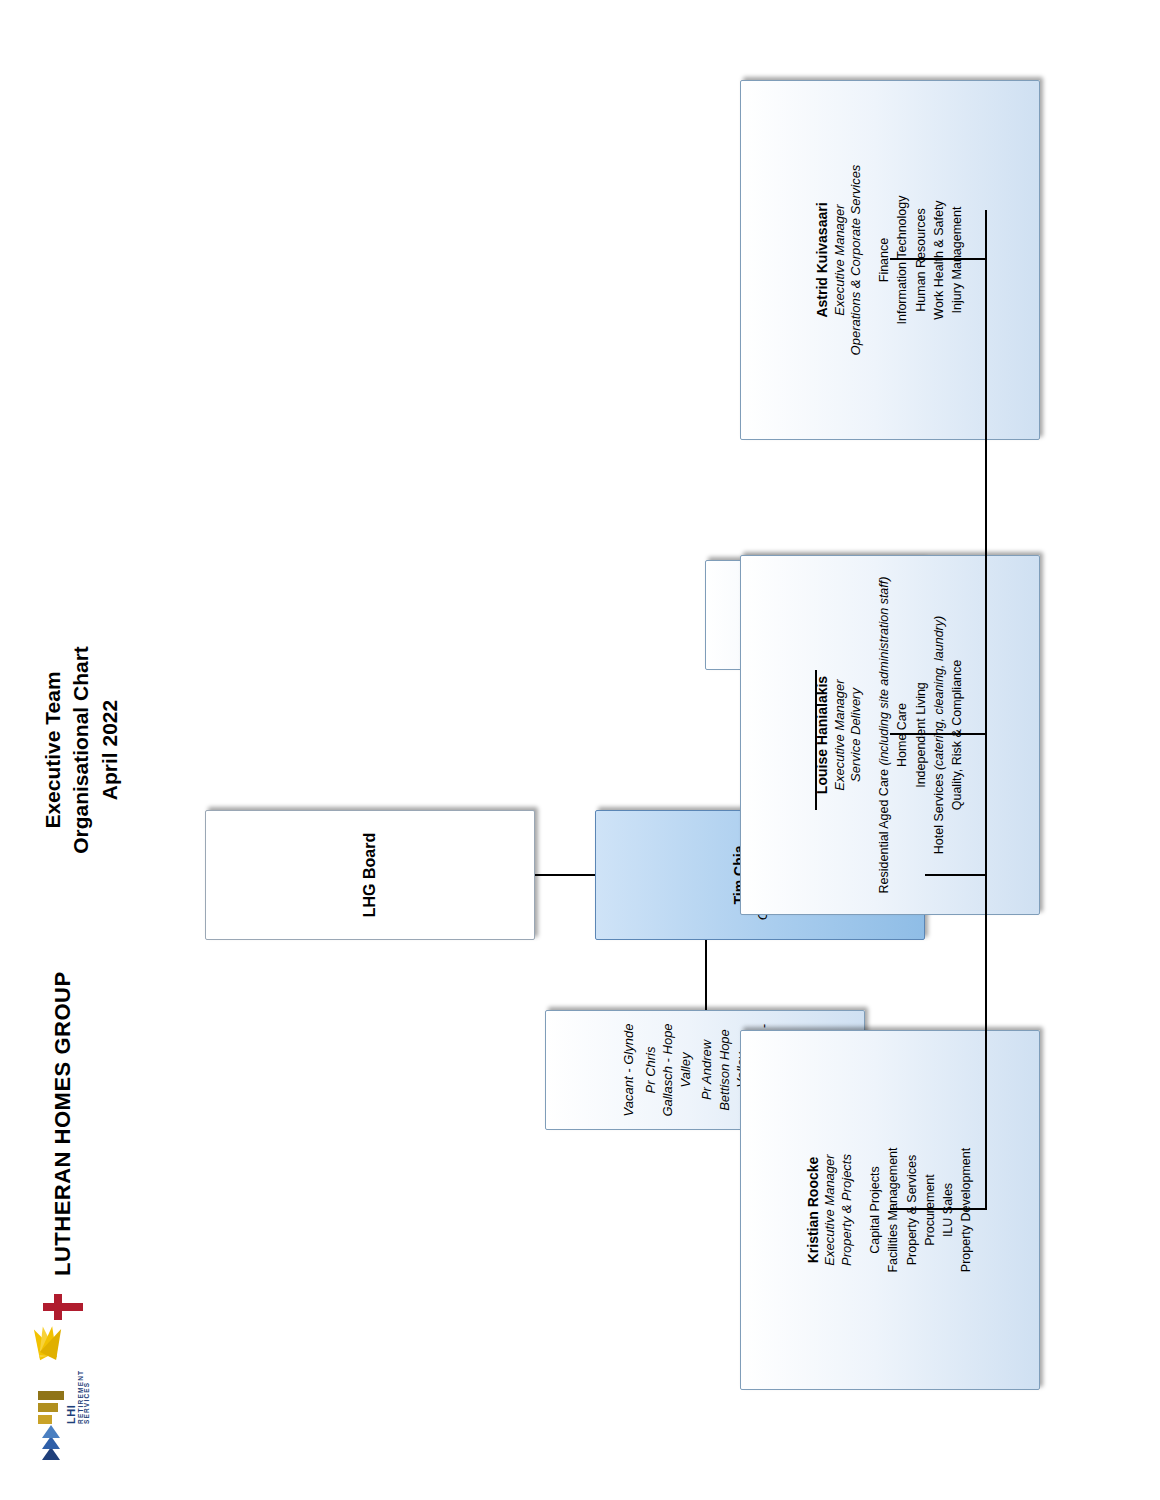LHIRETIREMENT SERVICES
LUTHERAN HOMES GROUP
Executive Team
Organisational Chart
April 2022
LHG Board
Tim Chia
Chief Executive Officer
Lee-anne Gordon
Executive Assistant
Vacant - Glynde
Pr Chris Gallasch - Hope Valley
Pr Andrew Bettison Hope Valley
Pr Tim Kowald - Fullarton
Kristian Roocke
Executive Manager
Property & Projects
Capital Projects
Facilities Management
Property & Services
Procurement
ILU Sales
Property Development
Louise Hanialakis
Executive Manager
Service Delivery
Residential Aged Care (including site administration staff)
Home Care
Independent Living
Hotel Services (catering, cleaning, laundry)
Quality, Risk & Compliance
Astrid Kuivasaari
Executive Manager
Operations & Corporate Services
Finance
Information Technology
Human Resources
Work Health & Safety
Injury Management